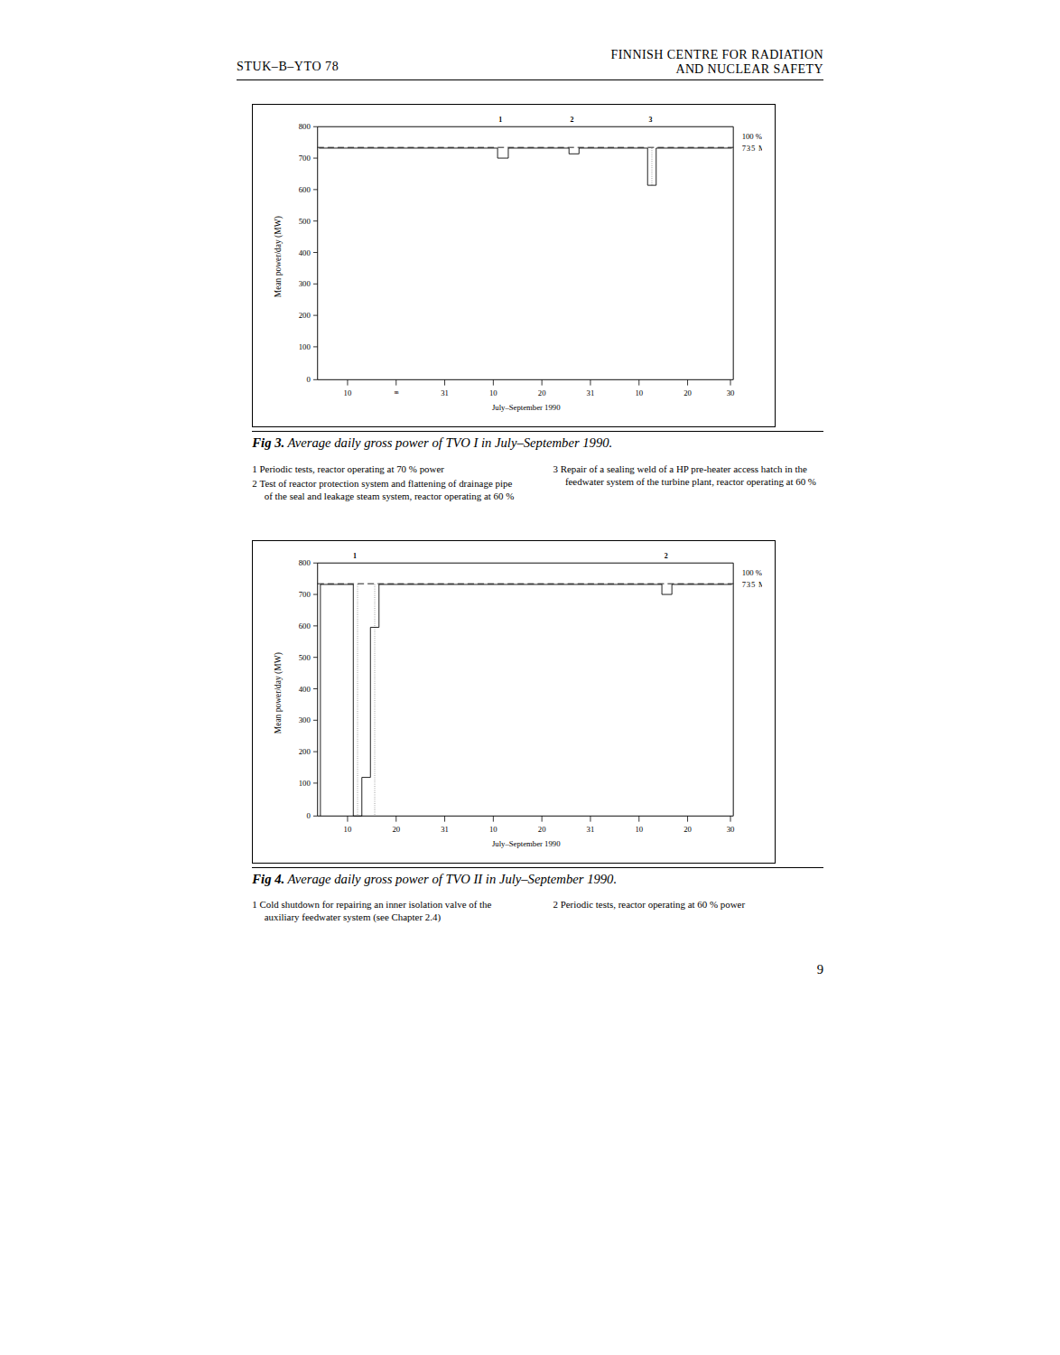STUK–B–YTO 78
Finnish Centre for Radiation
AND Nuclear Safety
800 700 600 500 400 300 200 100 0 Mean power/day (MW) 100 % 735 MW 1 2 3 10 ⁿⁿ 31 10 20 31 10 20 30 July–September 1990
Fig 3. Average daily gross power of TVO I in July–September 1990.
1 Periodic tests, reactor operating at 70 % power
2 Test of reactor protection system and flattening of drainage pipe of the seal and leakage steam system, reactor operating at 60 %
3 Repair of a sealing weld of a HP pre-heater access hatch in the feedwater system of the turbine plant, reactor operating at 60 %
800 700 600 500 400 300 200 100 0 Mean power/day (MW) 100 % 735 MW 1 2 10 20 31 10 20 31 10 20 30 July–September 1990
Fig 4. Average daily gross power of TVO II in July–September 1990.
1 Cold shutdown for repairing an inner isolation valve of the auxiliary feedwater system (see Chapter 2.4)
2 Periodic tests, reactor operating at 60 % power
9